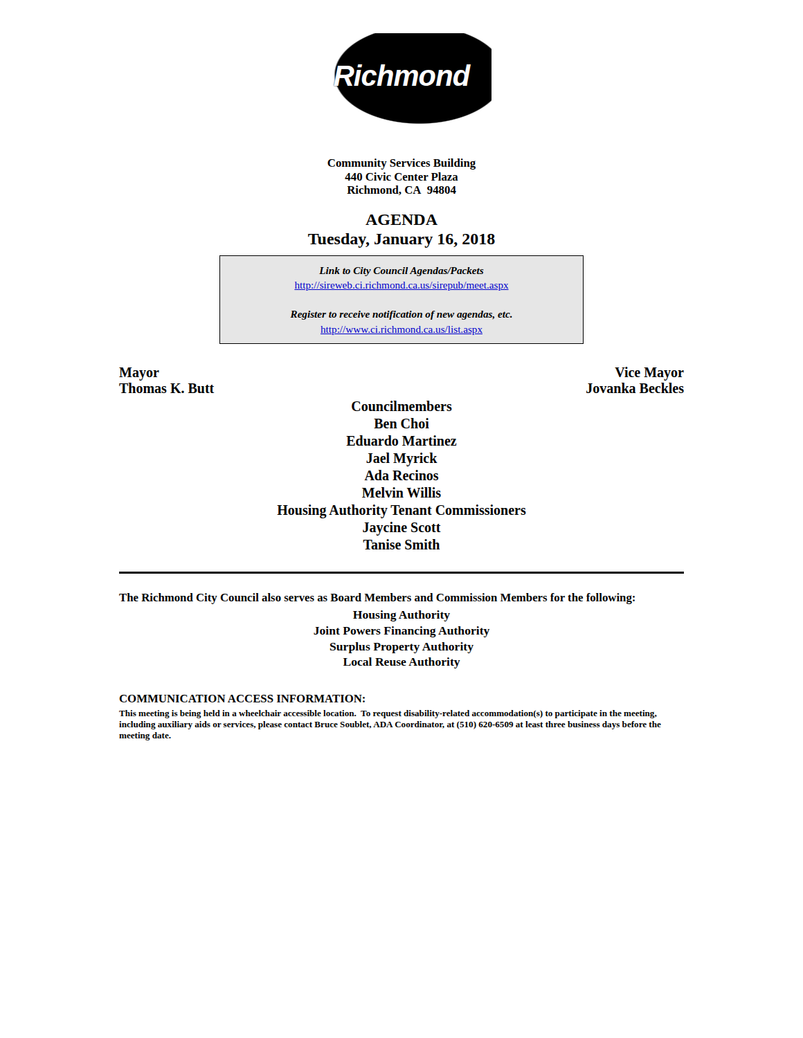Richmond
Community Services Building
440 Civic Center Plaza
Richmond, CA 94804
AGENDA
Tuesday, January 16, 2018
Link to City Council Agendas/Packets
http://sireweb.ci.richmond.ca.us/sirepub/meet.aspx
Register to receive notification of new agendas, etc.
http://www.ci.richmond.ca.us/list.aspx
Mayor Vice Mayor
Thomas K. Butt Jovanka Beckles
Councilmembers
Ben Choi
Eduardo Martinez
Jael Myrick
Ada Recinos
Melvin Willis
Housing Authority Tenant Commissioners
Jaycine Scott
Tanise Smith
The Richmond City Council also serves as Board Members and Commission Members for the following:
Housing Authority
Joint Powers Financing Authority
Surplus Property Authority
Local Reuse Authority
COMMUNICATION ACCESS INFORMATION:
This meeting is being held in a wheelchair accessible location. To request disability-related accommodation(s) to participate in the meeting, including auxiliary aids or services, please contact Bruce Soublet, ADA Coordinator, at (510) 620-6509 at least three business days before the meeting date.